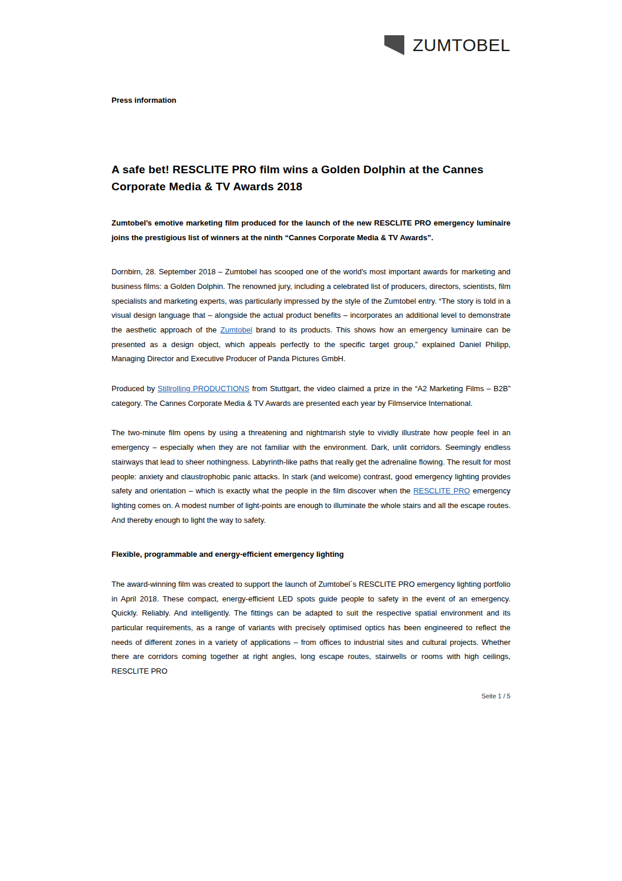ZUMTOBEL
Press information
A safe bet! RESCLITE PRO film wins a Golden Dolphin at the Cannes Corporate Media & TV Awards 2018
Zumtobel’s emotive marketing film produced for the launch of the new RESCLITE PRO emergency luminaire joins the prestigious list of winners at the ninth “Cannes Corporate Media & TV Awards”.
Dornbirn, 28. September 2018 – Zumtobel has scooped one of the world's most important awards for marketing and business films: a Golden Dolphin. The renowned jury, including a celebrated list of producers, directors, scientists, film specialists and marketing experts, was particularly impressed by the style of the Zumtobel entry. “The story is told in a visual design language that – alongside the actual product benefits – incorporates an additional level to demonstrate the aesthetic approach of the Zumtobel brand to its products. This shows how an emergency luminaire can be presented as a design object, which appeals perfectly to the specific target group,” explained Daniel Philipp, Managing Director and Executive Producer of Panda Pictures GmbH.
Produced by Stillrolling PRODUCTIONS from Stuttgart, the video claimed a prize in the “A2 Marketing Films – B2B” category. The Cannes Corporate Media & TV Awards are presented each year by Filmservice International.
The two-minute film opens by using a threatening and nightmarish style to vividly illustrate how people feel in an emergency – especially when they are not familiar with the environment. Dark, unlit corridors. Seemingly endless stairways that lead to sheer nothingness. Labyrinth-like paths that really get the adrenaline flowing. The result for most people: anxiety and claustrophobic panic attacks. In stark (and welcome) contrast, good emergency lighting provides safety and orientation – which is exactly what the people in the film discover when the RESCLITE PRO emergency lighting comes on. A modest number of light-points are enough to illuminate the whole stairs and all the escape routes. And thereby enough to light the way to safety.
Flexible, programmable and energy-efficient emergency lighting
The award-winning film was created to support the launch of Zumtobel`s RESCLITE PRO emergency lighting portfolio in April 2018. These compact, energy-efficient LED spots guide people to safety in the event of an emergency. Quickly. Reliably. And intelligently. The fittings can be adapted to suit the respective spatial environment and its particular requirements, as a range of variants with precisely optimised optics has been engineered to reflect the needs of different zones in a variety of applications – from offices to industrial sites and cultural projects. Whether there are corridors coming together at right angles, long escape routes, stairwells or rooms with high ceilings, RESCLITE PRO
Seite 1 / 5